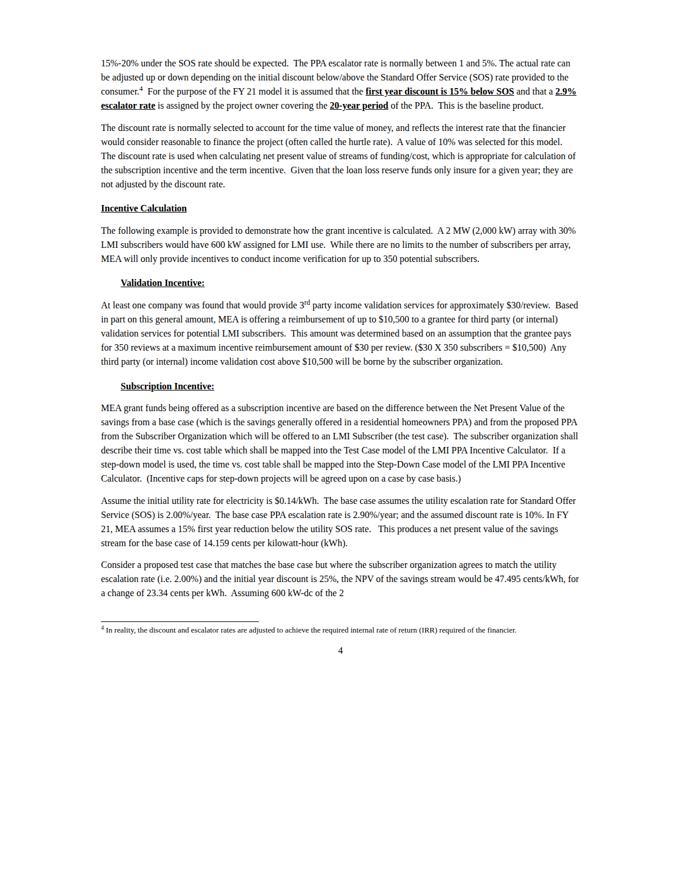15%-20% under the SOS rate should be expected. The PPA escalator rate is normally between 1 and 5%. The actual rate can be adjusted up or down depending on the initial discount below/above the Standard Offer Service (SOS) rate provided to the consumer.4 For the purpose of the FY 21 model it is assumed that the first year discount is 15% below SOS and that a 2.9% escalator rate is assigned by the project owner covering the 20-year period of the PPA. This is the baseline product.
The discount rate is normally selected to account for the time value of money, and reflects the interest rate that the financier would consider reasonable to finance the project (often called the hurtle rate). A value of 10% was selected for this model. The discount rate is used when calculating net present value of streams of funding/cost, which is appropriate for calculation of the subscription incentive and the term incentive. Given that the loan loss reserve funds only insure for a given year; they are not adjusted by the discount rate.
Incentive Calculation
The following example is provided to demonstrate how the grant incentive is calculated. A 2 MW (2,000 kW) array with 30% LMI subscribers would have 600 kW assigned for LMI use. While there are no limits to the number of subscribers per array, MEA will only provide incentives to conduct income verification for up to 350 potential subscribers.
Validation Incentive:
At least one company was found that would provide 3rd party income validation services for approximately $30/review. Based in part on this general amount, MEA is offering a reimbursement of up to $10,500 to a grantee for third party (or internal) validation services for potential LMI subscribers. This amount was determined based on an assumption that the grantee pays for 350 reviews at a maximum incentive reimbursement amount of $30 per review. ($30 X 350 subscribers = $10,500) Any third party (or internal) income validation cost above $10,500 will be borne by the subscriber organization.
Subscription Incentive:
MEA grant funds being offered as a subscription incentive are based on the difference between the Net Present Value of the savings from a base case (which is the savings generally offered in a residential homeowners PPA) and from the proposed PPA from the Subscriber Organization which will be offered to an LMI Subscriber (the test case). The subscriber organization shall describe their time vs. cost table which shall be mapped into the Test Case model of the LMI PPA Incentive Calculator. If a step-down model is used, the time vs. cost table shall be mapped into the Step-Down Case model of the LMI PPA Incentive Calculator. (Incentive caps for step-down projects will be agreed upon on a case by case basis.)
Assume the initial utility rate for electricity is $0.14/kWh. The base case assumes the utility escalation rate for Standard Offer Service (SOS) is 2.00%/year. The base case PPA escalation rate is 2.90%/year; and the assumed discount rate is 10%. In FY 21, MEA assumes a 15% first year reduction below the utility SOS rate. This produces a net present value of the savings stream for the base case of 14.159 cents per kilowatt-hour (kWh).
Consider a proposed test case that matches the base case but where the subscriber organization agrees to match the utility escalation rate (i.e. 2.00%) and the initial year discount is 25%, the NPV of the savings stream would be 47.495 cents/kWh, for a change of 23.34 cents per kWh. Assuming 600 kW-dc of the 2
4 In reality, the discount and escalator rates are adjusted to achieve the required internal rate of return (IRR) required of the financier.
4